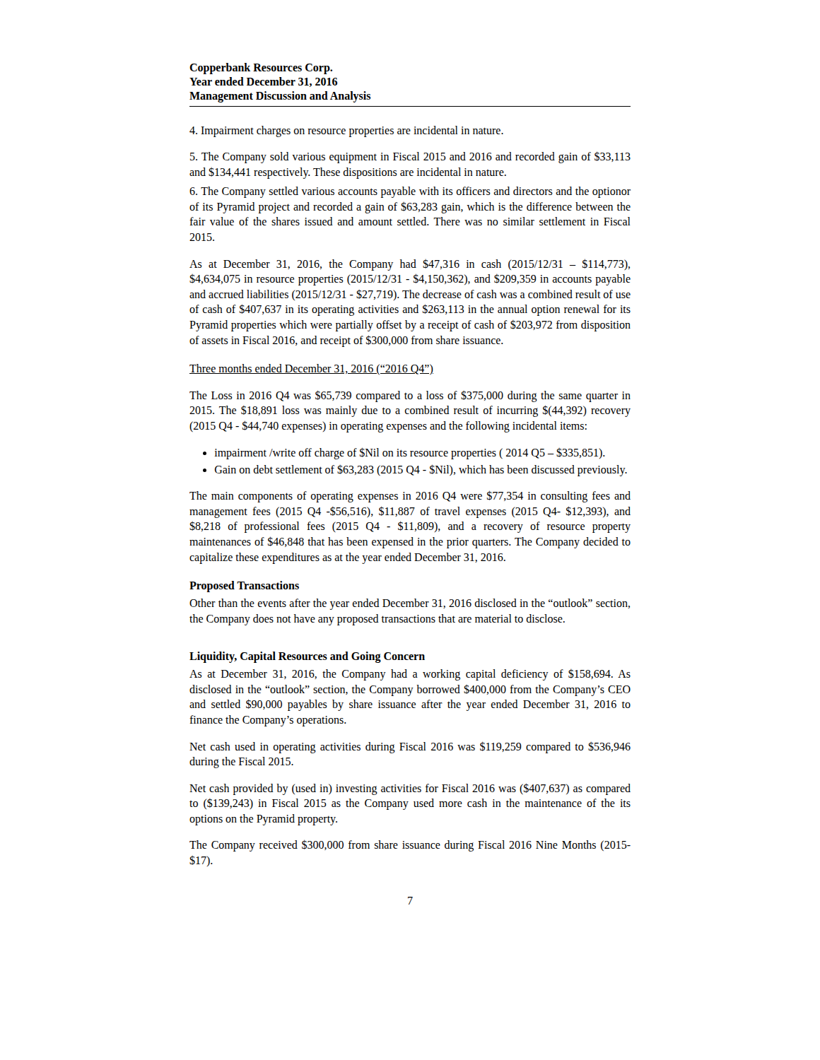Copperbank Resources Corp.
Year ended December 31, 2016
Management Discussion and Analysis
4. Impairment charges on resource properties are incidental in nature.
5. The Company sold various equipment in Fiscal 2015 and 2016 and recorded gain of $33,113 and $134,441 respectively. These dispositions are incidental in nature.
6. The Company settled various accounts payable with its officers and directors and the optionor of its Pyramid project and recorded a gain of $63,283 gain, which is the difference between the fair value of the shares issued and amount settled. There was no similar settlement in Fiscal 2015.
As at December 31, 2016, the Company had $47,316 in cash (2015/12/31 – $114,773), $4,634,075 in resource properties (2015/12/31 - $4,150,362), and $209,359 in accounts payable and accrued liabilities (2015/12/31 - $27,719). The decrease of cash was a combined result of use of cash of $407,637 in its operating activities and $263,113 in the annual option renewal for its Pyramid properties which were partially offset by a receipt of cash of $203,972 from disposition of assets in Fiscal 2016, and receipt of $300,000 from share issuance.
Three months ended December 31, 2016 (“2016 Q4”)
The Loss in 2016 Q4 was $65,739 compared to a loss of $375,000 during the same quarter in 2015. The $18,891 loss was mainly due to a combined result of incurring $(44,392) recovery (2015 Q4 - $44,740 expenses) in operating expenses and the following incidental items:
impairment /write off charge of $Nil on its resource properties ( 2014 Q5 – $335,851).
Gain on debt settlement of $63,283 (2015 Q4 - $Nil), which has been discussed previously.
The main components of operating expenses in 2016 Q4 were $77,354 in consulting fees and management fees (2015 Q4 -$56,516), $11,887 of travel expenses (2015 Q4- $12,393), and $8,218 of professional fees (2015 Q4 - $11,809), and a recovery of resource property maintenances of $46,848 that has been expensed in the prior quarters. The Company decided to capitalize these expenditures as at the year ended December 31, 2016.
Proposed Transactions
Other than the events after the year ended December 31, 2016 disclosed in the “outlook” section, the Company does not have any proposed transactions that are material to disclose.
Liquidity, Capital Resources and Going Concern
As at December 31, 2016, the Company had a working capital deficiency of $158,694. As disclosed in the “outlook” section, the Company borrowed $400,000 from the Company’s CEO and settled $90,000 payables by share issuance after the year ended December 31, 2016 to finance the Company’s operations.
Net cash used in operating activities during Fiscal 2016 was $119,259 compared to $536,946 during the Fiscal 2015.
Net cash provided by (used in) investing activities for Fiscal 2016 was ($407,637) as compared to ($139,243) in Fiscal 2015 as the Company used more cash in the maintenance of the its options on the Pyramid property.
The Company received $300,000 from share issuance during Fiscal 2016 Nine Months (2015- $17).
7